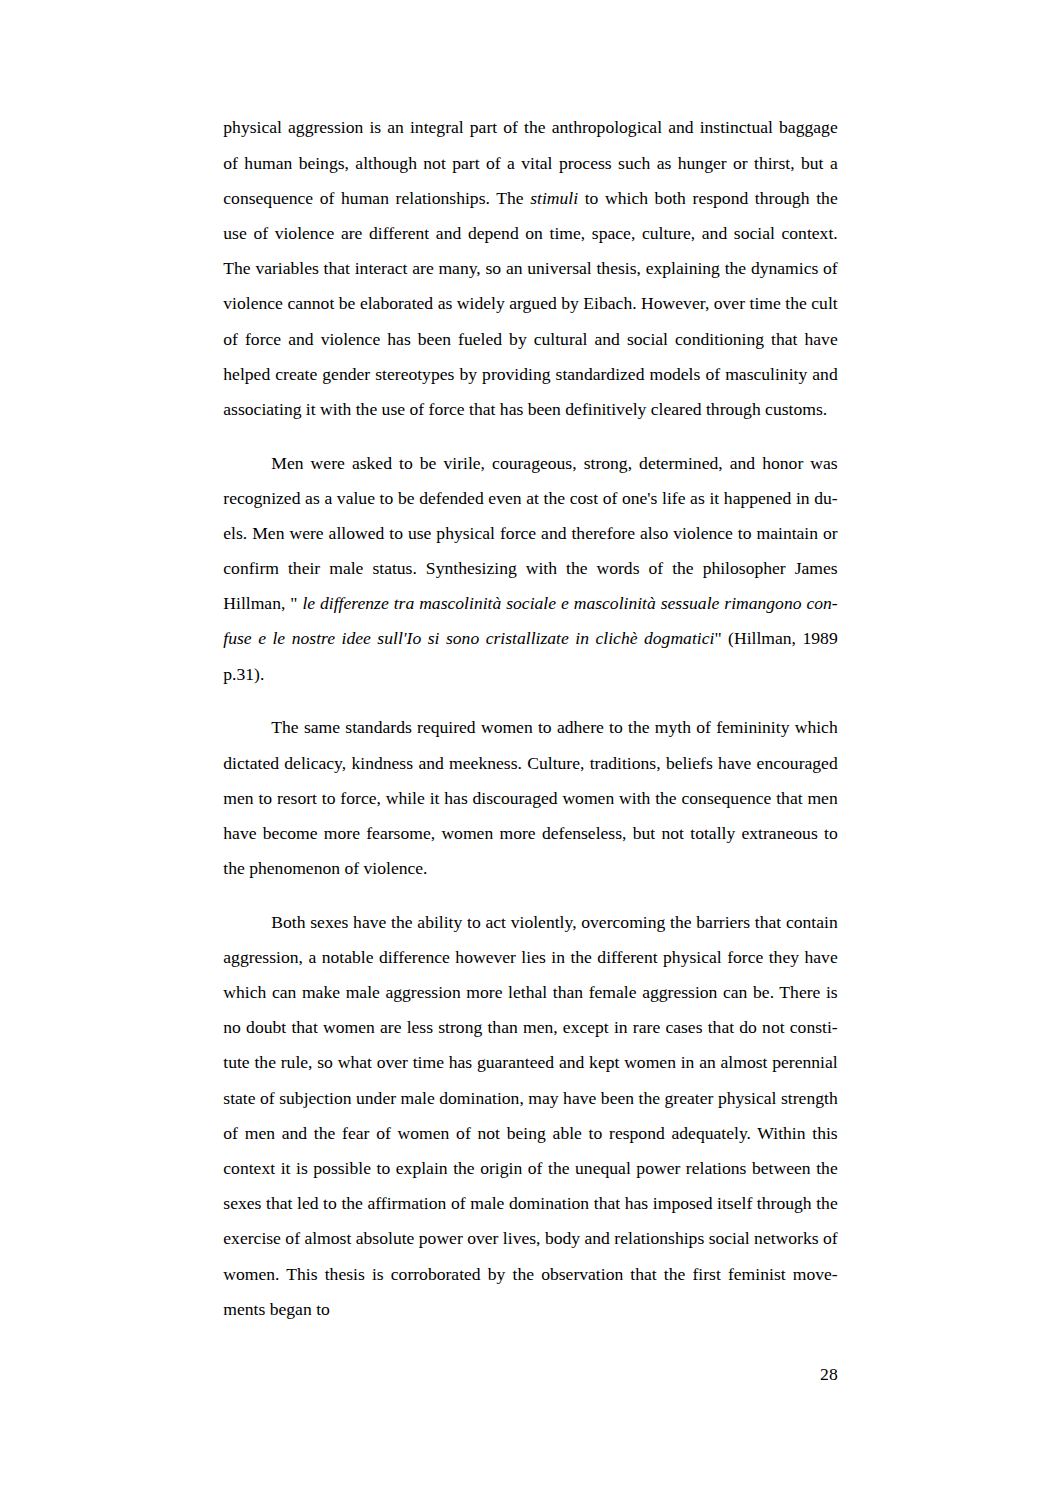physical aggression is an integral part of the anthropological and instinctual baggage of human beings, although not part of a vital process such as hunger or thirst, but a consequence of human relationships. The stimuli to which both respond through the use of violence are different and depend on time, space, culture, and social context. The variables that interact are many, so an universal thesis, explaining the dynamics of violence cannot be elaborated as widely argued by Eibach. However, over time the cult of force and violence has been fueled by cultural and social conditioning that have helped create gender stereotypes by providing standardized models of masculinity and associating it with the use of force that has been definitively cleared through customs.
Men were asked to be virile, courageous, strong, determined, and honor was recognized as a value to be defended even at the cost of one's life as it happened in duels. Men were allowed to use physical force and therefore also violence to maintain or confirm their male status. Synthesizing with the words of the philosopher James Hillman, " le differenze tra mascolinità sociale e mascolinità sessuale rimangono confuse e le nostre idee sull'Io si sono cristallizate in clichè dogmatici" (Hillman, 1989 p.31).
The same standards required women to adhere to the myth of femininity which dictated delicacy, kindness and meekness. Culture, traditions, beliefs have encouraged men to resort to force, while it has discouraged women with the consequence that men have become more fearsome, women more defenseless, but not totally extraneous to the phenomenon of violence.
Both sexes have the ability to act violently, overcoming the barriers that contain aggression, a notable difference however lies in the different physical force they have which can make male aggression more lethal than female aggression can be. There is no doubt that women are less strong than men, except in rare cases that do not constitute the rule, so what over time has guaranteed and kept women in an almost perennial state of subjection under male domination, may have been the greater physical strength of men and the fear of women of not being able to respond adequately. Within this context it is possible to explain the origin of the unequal power relations between the sexes that led to the affirmation of male domination that has imposed itself through the exercise of almost absolute power over lives, body and relationships social networks of women. This thesis is corroborated by the observation that the first feminist movements began to
28